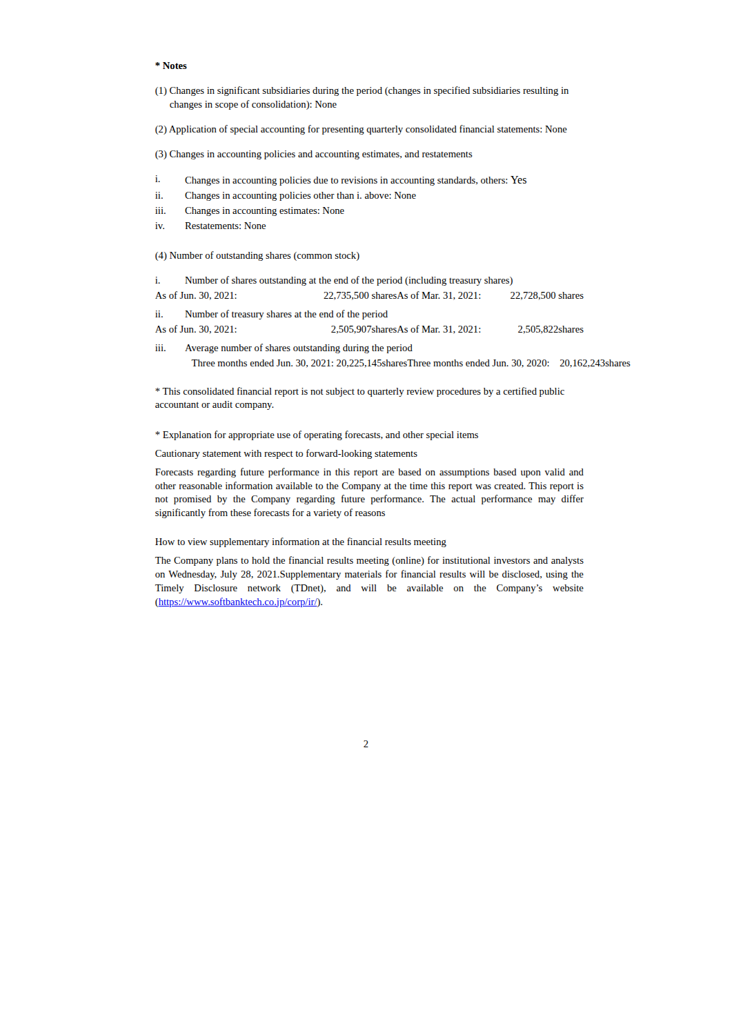* Notes
(1) Changes in significant subsidiaries during the period (changes in specified subsidiaries resulting in changes in scope of consolidation): None
(2) Application of special accounting for presenting quarterly consolidated financial statements: None
(3) Changes in accounting policies and accounting estimates, and restatements
i. Changes in accounting policies due to revisions in accounting standards, others: Yes
ii. Changes in accounting policies other than i. above: None
iii. Changes in accounting estimates: None
iv. Restatements: None
(4) Number of outstanding shares (common stock)
i. Number of shares outstanding at the end of the period (including treasury shares)
| As of Jun. 30, 2021: | 22,735,500 shares | As of Mar. 31, 2021: | 22,728,500 shares |
ii. Number of treasury shares at the end of the period
| As of Jun. 30, 2021: | 2,505,907shares | As of Mar. 31, 2021: | 2,505,822shares |
iii. Average number of shares outstanding during the period
Three months ended Jun. 30, 2021: 20,225,145shares Three months ended Jun. 30, 2020: 20,162,243shares
* This consolidated financial report is not subject to quarterly review procedures by a certified public accountant or audit company.
* Explanation for appropriate use of operating forecasts, and other special items
Cautionary statement with respect to forward-looking statements
Forecasts regarding future performance in this report are based on assumptions based upon valid and other reasonable information available to the Company at the time this report was created. This report is not promised by the Company regarding future performance. The actual performance may differ significantly from these forecasts for a variety of reasons
How to view supplementary information at the financial results meeting
The Company plans to hold the financial results meeting (online) for institutional investors and analysts on Wednesday, July 28, 2021.Supplementary materials for financial results will be disclosed, using the Timely Disclosure network (TDnet), and will be available on the Company’s website (https://www.softbanktech.co.jp/corp/ir/).
2